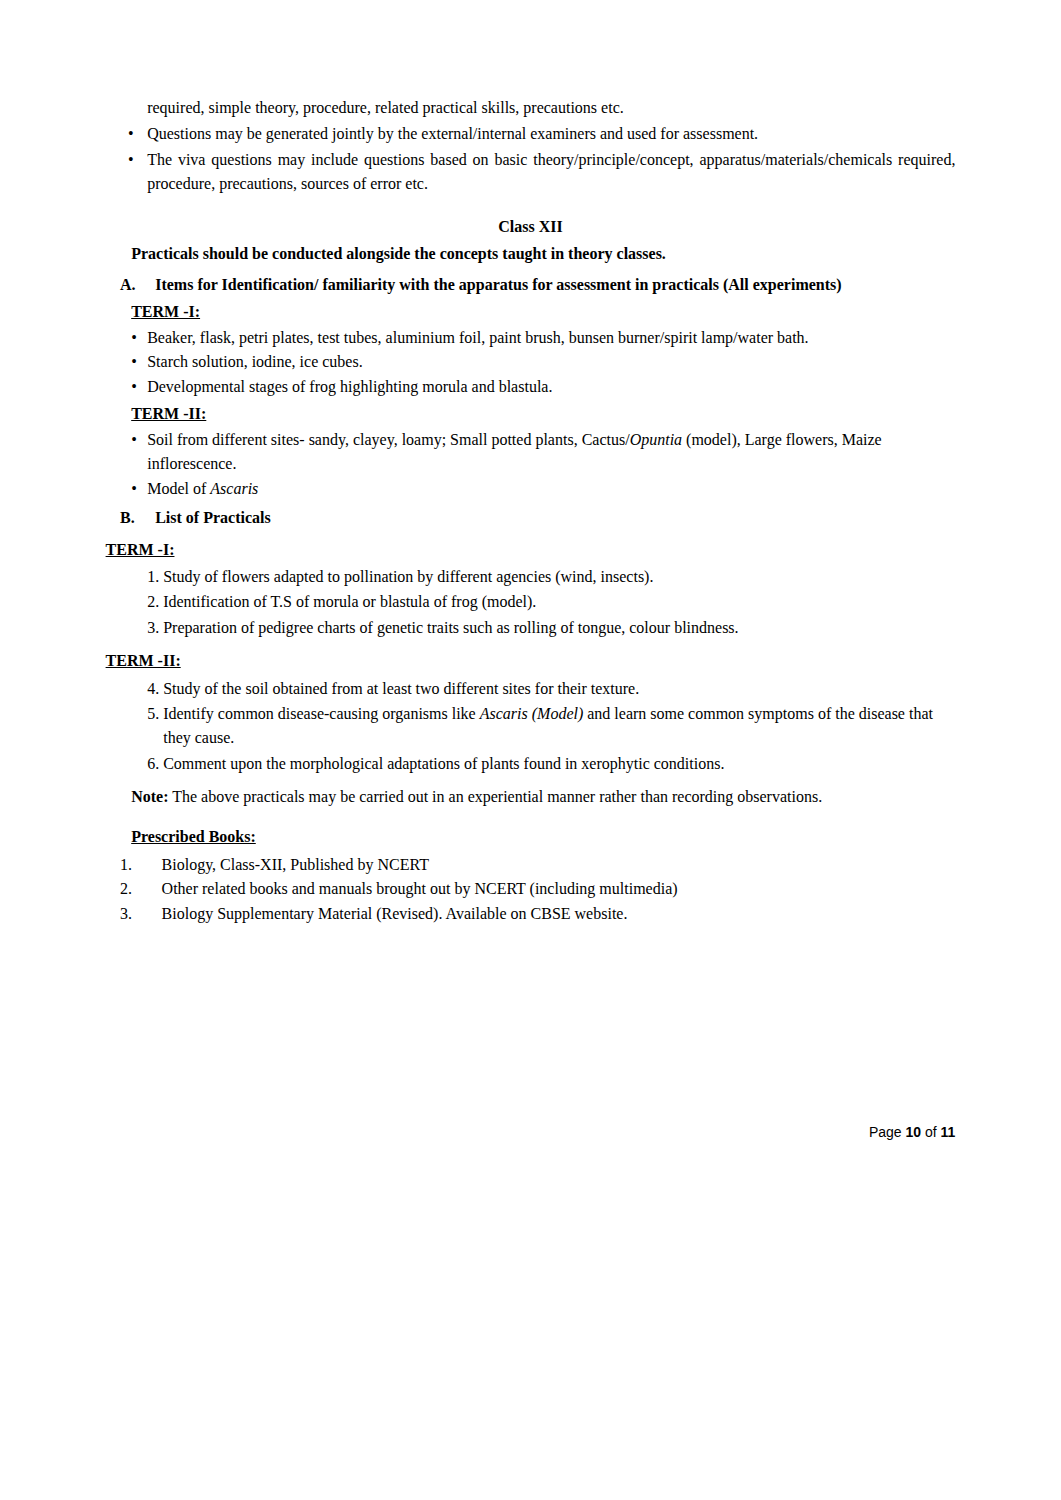required, simple theory, procedure, related practical skills, precautions etc.
Questions may be generated jointly by the external/internal examiners and used for assessment.
The viva questions may include questions based on basic theory/principle/concept, apparatus/materials/chemicals required, procedure, precautions, sources of error etc.
Class XII
Practicals should be conducted alongside the concepts taught in theory classes.
A.
Items for Identification/ familiarity with the apparatus for assessment in practicals (All experiments)
TERM -I:
Beaker, flask, petri plates, test tubes, aluminium foil, paint brush, bunsen burner/spirit lamp/water bath.
Starch solution, iodine, ice cubes.
Developmental stages of frog highlighting morula and blastula.
TERM -II:
Soil from different sites- sandy, clayey, loamy; Small potted plants, Cactus/Opuntia (model), Large flowers, Maize inflorescence.
Model of Ascaris
B.
List of Practicals
TERM -I:
Study of flowers adapted to pollination by different agencies (wind, insects).
Identification of T.S of morula or blastula of frog (model).
Preparation of pedigree charts of genetic traits such as rolling of tongue, colour blindness.
TERM -II:
Study of the soil obtained from at least two different sites for their texture.
Identify common disease-causing organisms like Ascaris (Model) and learn some common symptoms of the disease that they cause.
Comment upon the morphological adaptations of plants found in xerophytic conditions.
Note: The above practicals may be carried out in an experiential manner rather than recording observations.
Prescribed Books:
1. Biology, Class-XII, Published by NCERT
2. Other related books and manuals brought out by NCERT (including multimedia)
3. Biology Supplementary Material (Revised). Available on CBSE website.
Page 10 of 11